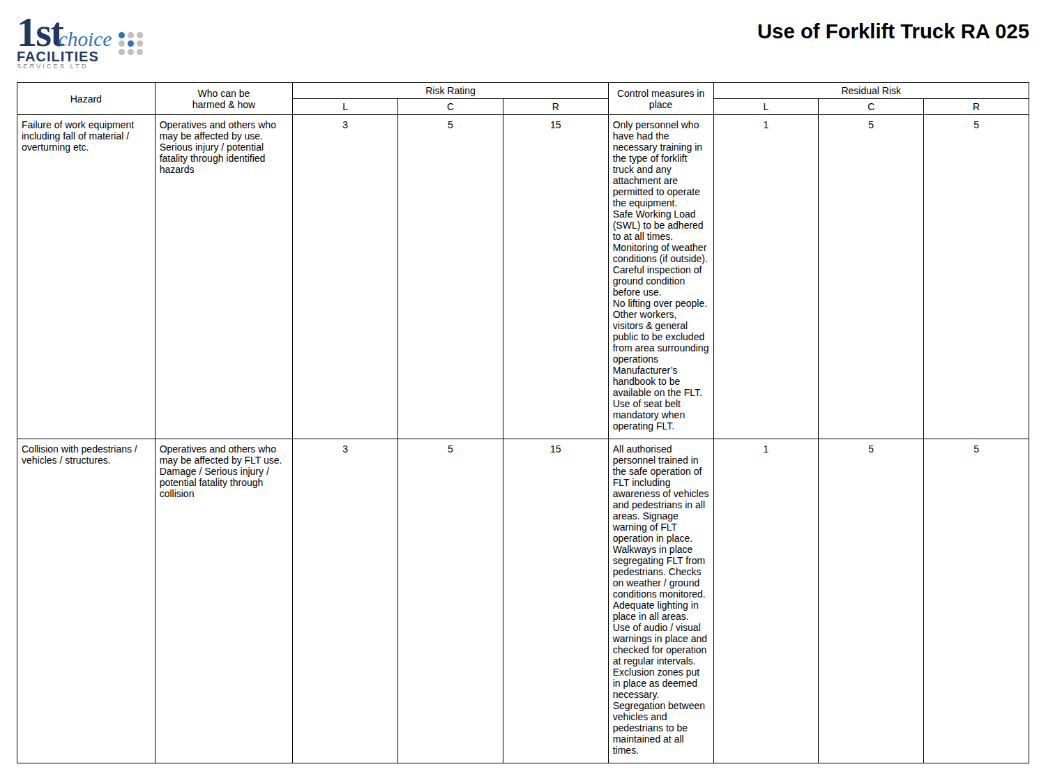1st choice FACILITIES SERVICES LTD
Use of Forklift Truck RA 025
| Hazard | Who can be harmed & how | Risk Rating | Control measures in place | Residual Risk |
| --- | --- | --- | --- | --- |
| L | C | R | L | C | R |
| Failure of work equipment including fall of material / overturning etc. | Operatives and others who may be affected by use. Serious injury / potential fatality through identified hazards | 3 | 5 | 15 | Only personnel who have had the necessary training in the type of forklift truck and any attachment are permitted to operate the equipment. Safe Working Load (SWL) to be adhered to at all times. Monitoring of weather conditions (if outside). Careful inspection of ground condition before use. No lifting over people. Other workers, visitors & general public to be excluded from area surrounding operations Manufacturer’s handbook to be available on the FLT. Use of seat belt mandatory when operating FLT. | 1 | 5 | 5 |
| Collision with pedestrians / vehicles / structures. | Operatives and others who may be affected by FLT use. Damage / Serious injury / potential fatality through collision | 3 | 5 | 15 | All authorised personnel trained in the safe operation of FLT including awareness of vehicles and pedestrians in all areas. Signage warning of FLT operation in place. Walkways in place segregating FLT from pedestrians. Checks on weather / ground conditions monitored. Adequate lighting in place in all areas. Use of audio / visual warnings in place and checked for operation at regular intervals. Exclusion zones put in place as deemed necessary. Segregation between vehicles and pedestrians to be maintained at all times. | 1 | 5 | 5 |